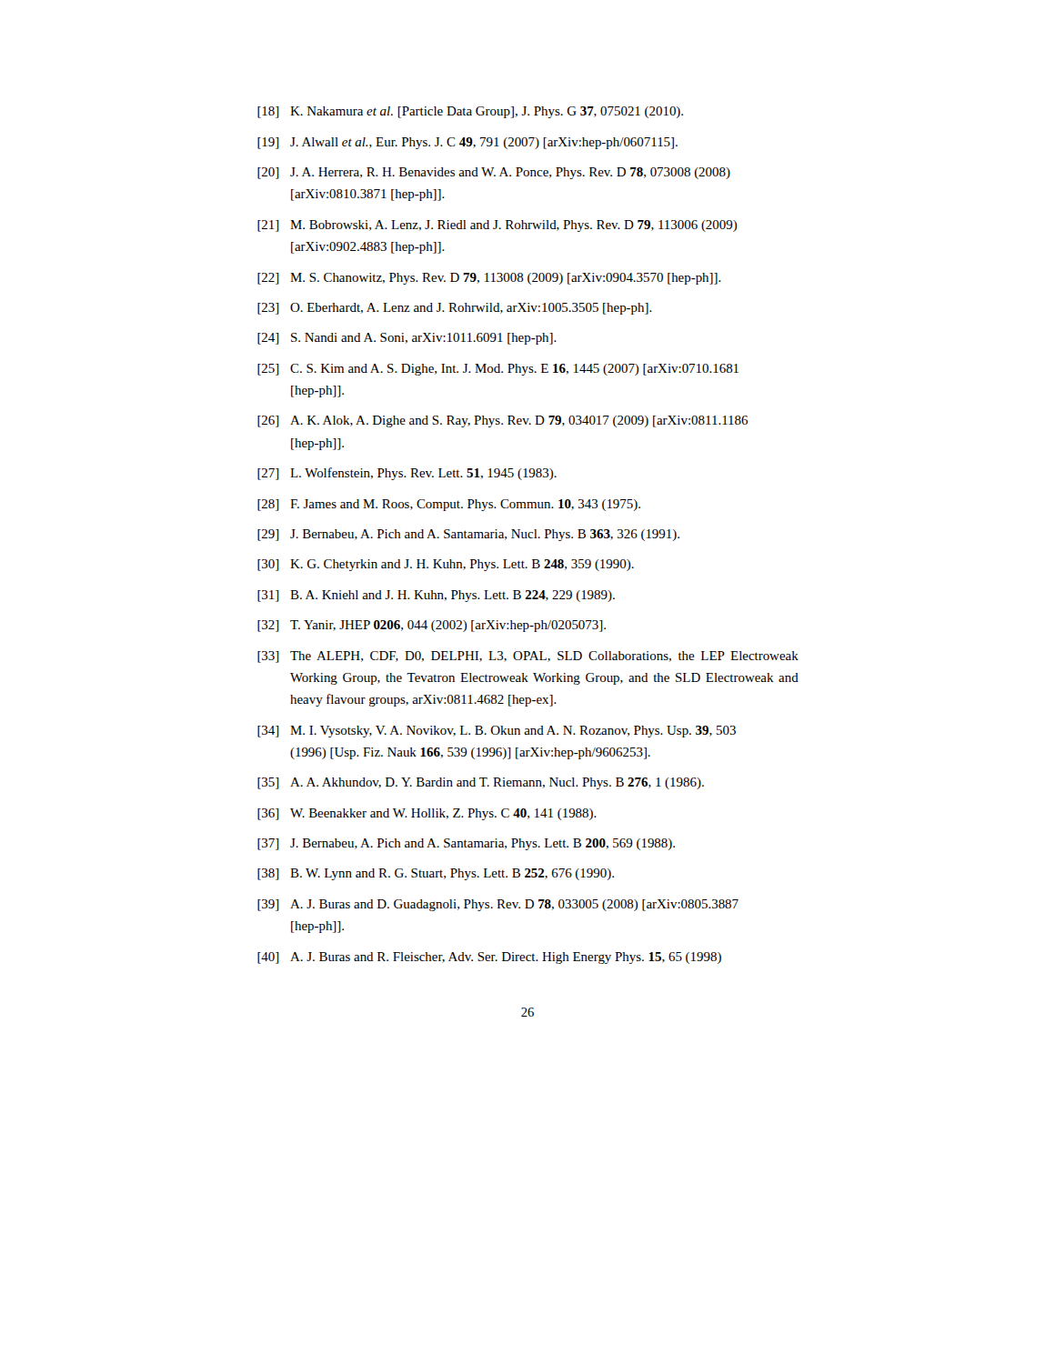[18] K. Nakamura et al. [Particle Data Group], J. Phys. G 37, 075021 (2010).
[19] J. Alwall et al., Eur. Phys. J. C 49, 791 (2007) [arXiv:hep-ph/0607115].
[20] J. A. Herrera, R. H. Benavides and W. A. Ponce, Phys. Rev. D 78, 073008 (2008) [arXiv:0810.3871 [hep-ph]].
[21] M. Bobrowski, A. Lenz, J. Riedl and J. Rohrwild, Phys. Rev. D 79, 113006 (2009) [arXiv:0902.4883 [hep-ph]].
[22] M. S. Chanowitz, Phys. Rev. D 79, 113008 (2009) [arXiv:0904.3570 [hep-ph]].
[23] O. Eberhardt, A. Lenz and J. Rohrwild, arXiv:1005.3505 [hep-ph].
[24] S. Nandi and A. Soni, arXiv:1011.6091 [hep-ph].
[25] C. S. Kim and A. S. Dighe, Int. J. Mod. Phys. E 16, 1445 (2007) [arXiv:0710.1681 [hep-ph]].
[26] A. K. Alok, A. Dighe and S. Ray, Phys. Rev. D 79, 034017 (2009) [arXiv:0811.1186 [hep-ph]].
[27] L. Wolfenstein, Phys. Rev. Lett. 51, 1945 (1983).
[28] F. James and M. Roos, Comput. Phys. Commun. 10, 343 (1975).
[29] J. Bernabeu, A. Pich and A. Santamaria, Nucl. Phys. B 363, 326 (1991).
[30] K. G. Chetyrkin and J. H. Kuhn, Phys. Lett. B 248, 359 (1990).
[31] B. A. Kniehl and J. H. Kuhn, Phys. Lett. B 224, 229 (1989).
[32] T. Yanir, JHEP 0206, 044 (2002) [arXiv:hep-ph/0205073].
[33] The ALEPH, CDF, D0, DELPHI, L3, OPAL, SLD Collaborations, the LEP Electroweak Working Group, the Tevatron Electroweak Working Group, and the SLD Electroweak and heavy flavour groups, arXiv:0811.4682 [hep-ex].
[34] M. I. Vysotsky, V. A. Novikov, L. B. Okun and A. N. Rozanov, Phys. Usp. 39, 503 (1996) [Usp. Fiz. Nauk 166, 539 (1996)] [arXiv:hep-ph/9606253].
[35] A. A. Akhundov, D. Y. Bardin and T. Riemann, Nucl. Phys. B 276, 1 (1986).
[36] W. Beenakker and W. Hollik, Z. Phys. C 40, 141 (1988).
[37] J. Bernabeu, A. Pich and A. Santamaria, Phys. Lett. B 200, 569 (1988).
[38] B. W. Lynn and R. G. Stuart, Phys. Lett. B 252, 676 (1990).
[39] A. J. Buras and D. Guadagnoli, Phys. Rev. D 78, 033005 (2008) [arXiv:0805.3887 [hep-ph]].
[40] A. J. Buras and R. Fleischer, Adv. Ser. Direct. High Energy Phys. 15, 65 (1998)
26